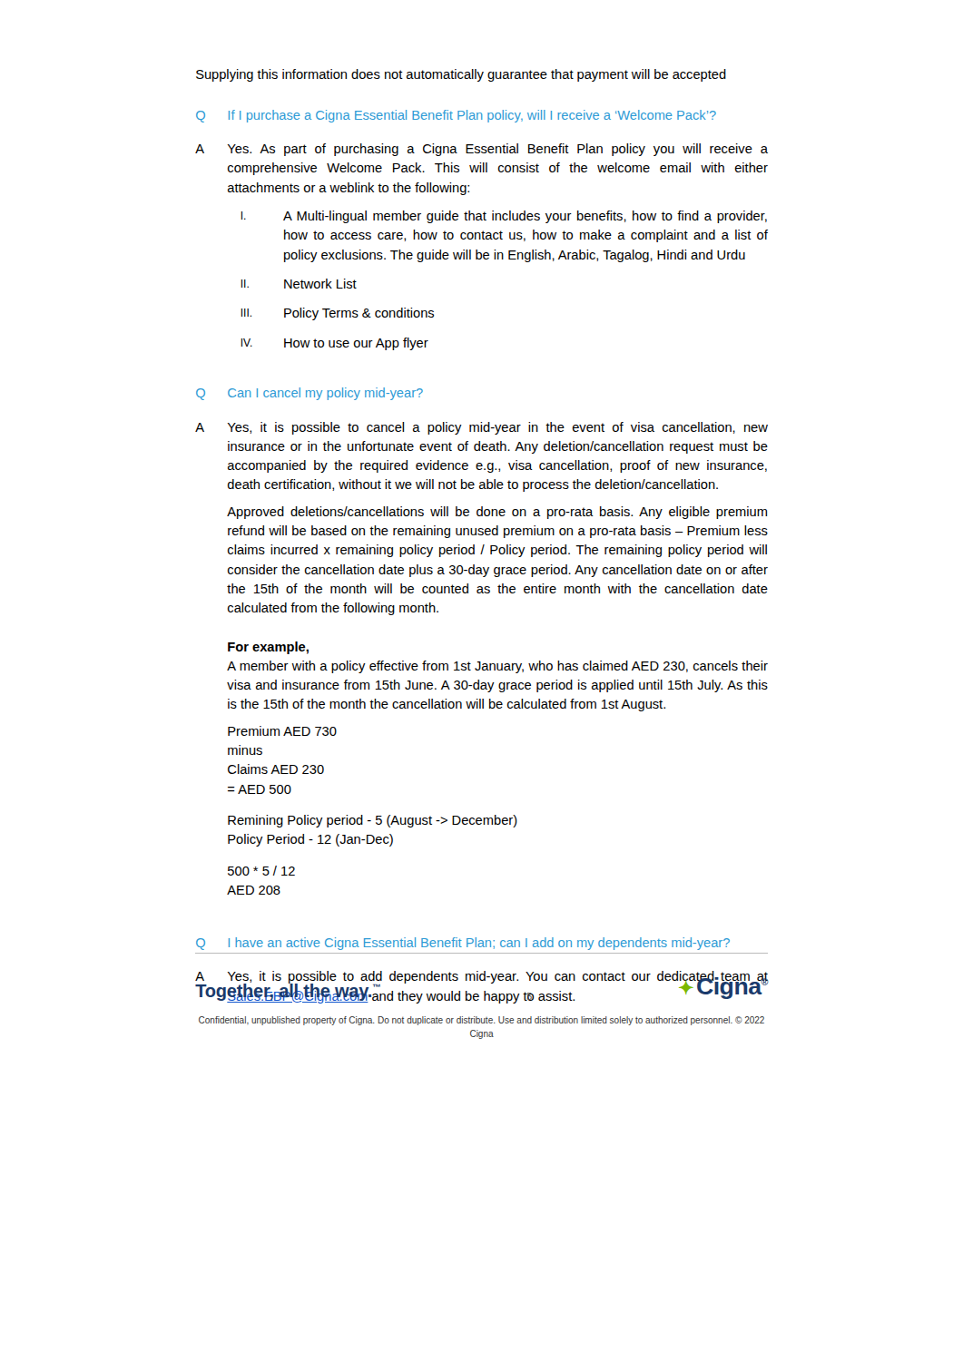Supplying this information does not automatically guarantee that payment will be accepted
Q
If I purchase a Cigna Essential Benefit Plan policy, will I receive a ‘Welcome Pack’?
A
Yes. As part of purchasing a Cigna Essential Benefit Plan policy you will receive a comprehensive Welcome Pack. This will consist of the welcome email with either attachments or a weblink to the following:
A Multi-lingual member guide that includes your benefits, how to find a provider, how to access care, how to contact us, how to make a complaint and a list of policy exclusions. The guide will be in English, Arabic, Tagalog, Hindi and Urdu
Network List
Policy Terms & conditions
How to use our App flyer
Q
Can I cancel my policy mid-year?
A
Yes, it is possible to cancel a policy mid-year in the event of visa cancellation, new insurance or in the unfortunate event of death. Any deletion/cancellation request must be accompanied by the required evidence e.g., visa cancellation, proof of new insurance, death certification, without it we will not be able to process the deletion/cancellation.
Approved deletions/cancellations will be done on a pro-rata basis. Any eligible premium refund will be based on the remaining unused premium on a pro-rata basis – Premium less claims incurred x remaining policy period / Policy period. The remaining policy period will consider the cancellation date plus a 30-day grace period. Any cancellation date on or after the 15th of the month will be counted as the entire month with the cancellation date calculated from the following month.
For example,
A member with a policy effective from 1st January, who has claimed AED 230, cancels their visa and insurance from 15th June. A 30-day grace period is applied until 15th July. As this is the 15th of the month the cancellation will be calculated from 1st August.
Premium AED 730
minus
Claims AED 230
= AED 500
Remining Policy period - 5 (August -> December)
Policy Period - 12 (Jan-Dec)
500 * 5 / 12
AED 208
Q
I have an active Cigna Essential Benefit Plan; can I add on my dependents mid-year?
A
Yes, it is possible to add dependents mid-year. You can contact our dedicated team at Sales.EBP@Cigna.com and they would be happy to assist.
Together, all the way.™
5
✦Cigna®
Confidential, unpublished property of Cigna. Do not duplicate or distribute. Use and distribution limited solely to authorized personnel. © 2022 Cigna